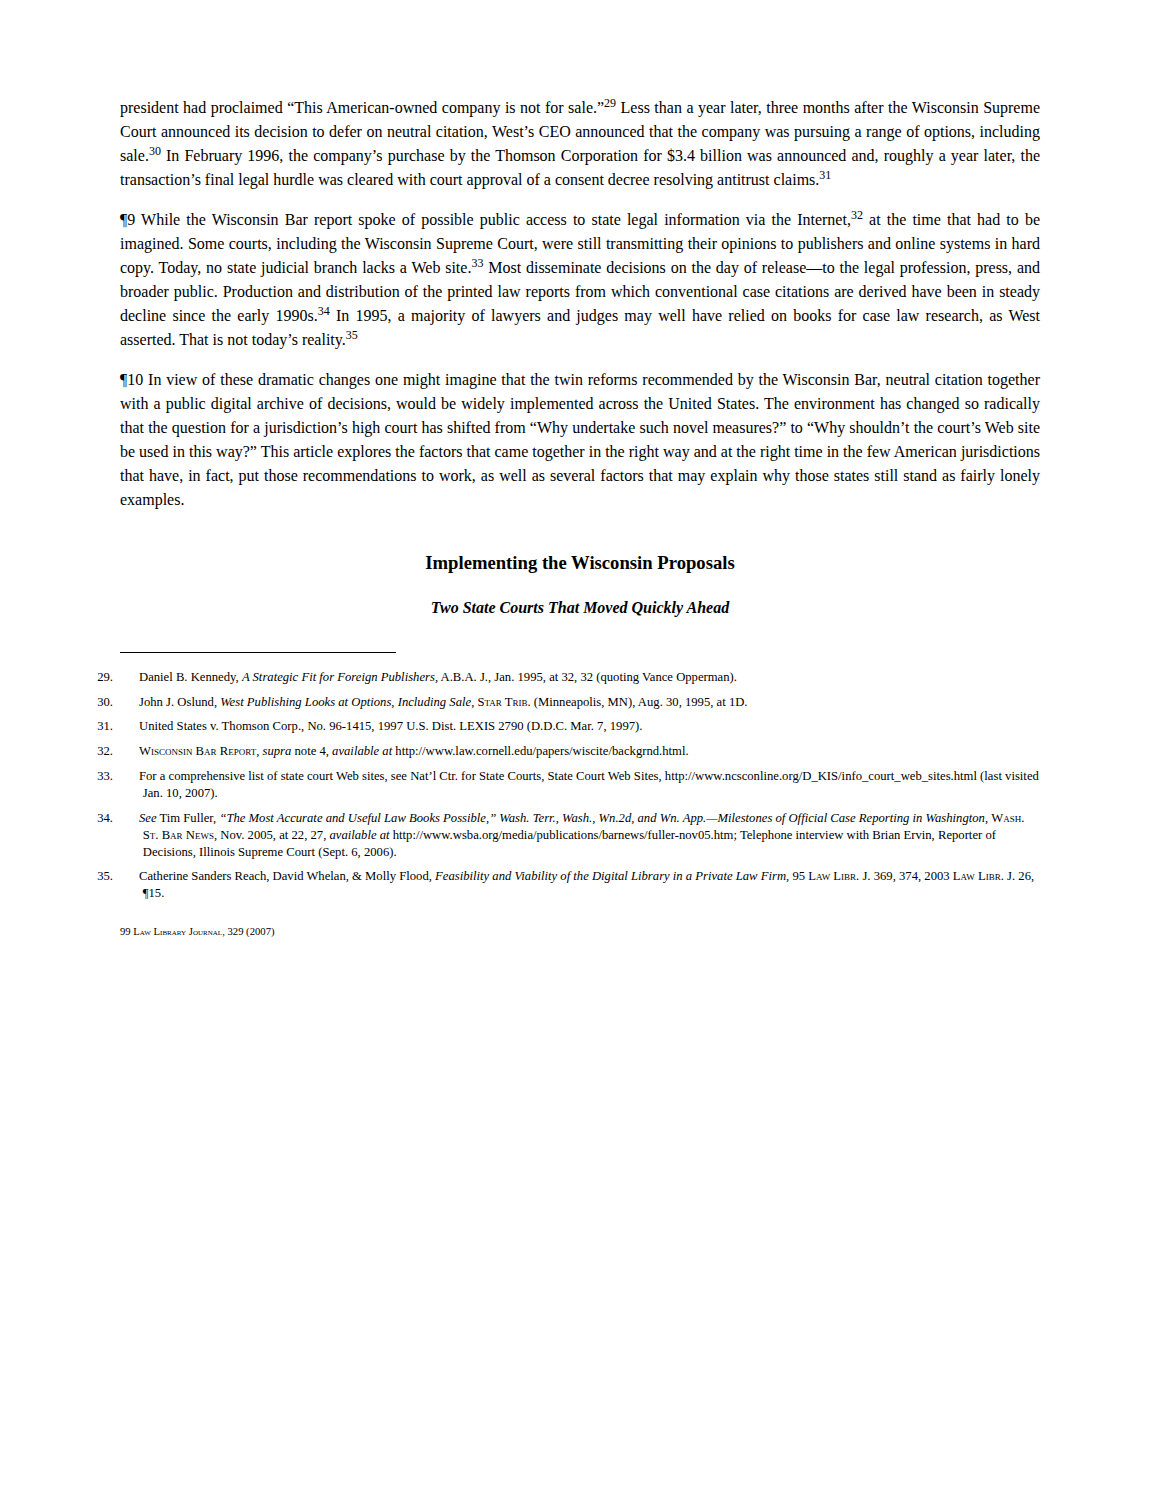president had proclaimed “This American-owned company is not for sale.”29 Less than a year later, three months after the Wisconsin Supreme Court announced its decision to defer on neutral citation, West’s CEO announced that the company was pursuing a range of options, including sale.30 In February 1996, the company’s purchase by the Thomson Corporation for $3.4 billion was announced and, roughly a year later, the transaction’s final legal hurdle was cleared with court approval of a consent decree resolving antitrust claims.31
¶9 While the Wisconsin Bar report spoke of possible public access to state legal information via the Internet,32 at the time that had to be imagined. Some courts, including the Wisconsin Supreme Court, were still transmitting their opinions to publishers and online systems in hard copy. Today, no state judicial branch lacks a Web site.33 Most disseminate decisions on the day of release—to the legal profession, press, and broader public. Production and distribution of the printed law reports from which conventional case citations are derived have been in steady decline since the early 1990s.34 In 1995, a majority of lawyers and judges may well have relied on books for case law research, as West asserted. That is not today’s reality.35
¶10 In view of these dramatic changes one might imagine that the twin reforms recommended by the Wisconsin Bar, neutral citation together with a public digital archive of decisions, would be widely implemented across the United States. The environment has changed so radically that the question for a jurisdiction’s high court has shifted from “Why undertake such novel measures?” to “Why shouldn’t the court’s Web site be used in this way?” This article explores the factors that came together in the right way and at the right time in the few American jurisdictions that have, in fact, put those recommendations to work, as well as several factors that may explain why those states still stand as fairly lonely examples.
Implementing the Wisconsin Proposals
Two State Courts That Moved Quickly Ahead
29. Daniel B. Kennedy, A Strategic Fit for Foreign Publishers, A.B.A. J., Jan. 1995, at 32, 32 (quoting Vance Opperman).
30. John J. Oslund, West Publishing Looks at Options, Including Sale, Star Trib. (Minneapolis, MN), Aug. 30, 1995, at 1D.
31. United States v. Thomson Corp., No. 96-1415, 1997 U.S. Dist. LEXIS 2790 (D.D.C. Mar. 7, 1997).
32. Wisconsin Bar Report, supra note 4, available at http://www.law.cornell.edu/papers/wiscite/backgrnd.html.
33. For a comprehensive list of state court Web sites, see Nat’l Ctr. for State Courts, State Court Web Sites, http://www.ncsconline.org/D_KIS/info_court_web_sites.html (last visited Jan. 10, 2007).
34. See Tim Fuller, “The Most Accurate and Useful Law Books Possible,” Wash. Terr., Wash., Wn.2d, and Wn. App.—Milestones of Official Case Reporting in Washington, Wash. St. Bar News, Nov. 2005, at 22, 27, available at http://www.wsba.org/media/publications/barnews/fuller-nov05.htm; Telephone interview with Brian Ervin, Reporter of Decisions, Illinois Supreme Court (Sept. 6, 2006).
35. Catherine Sanders Reach, David Whelan, & Molly Flood, Feasibility and Viability of the Digital Library in a Private Law Firm, 95 Law Libr. J. 369, 374, 2003 Law Libr. J. 26, ¶15.
99 Law Library Journal, 329 (2007)